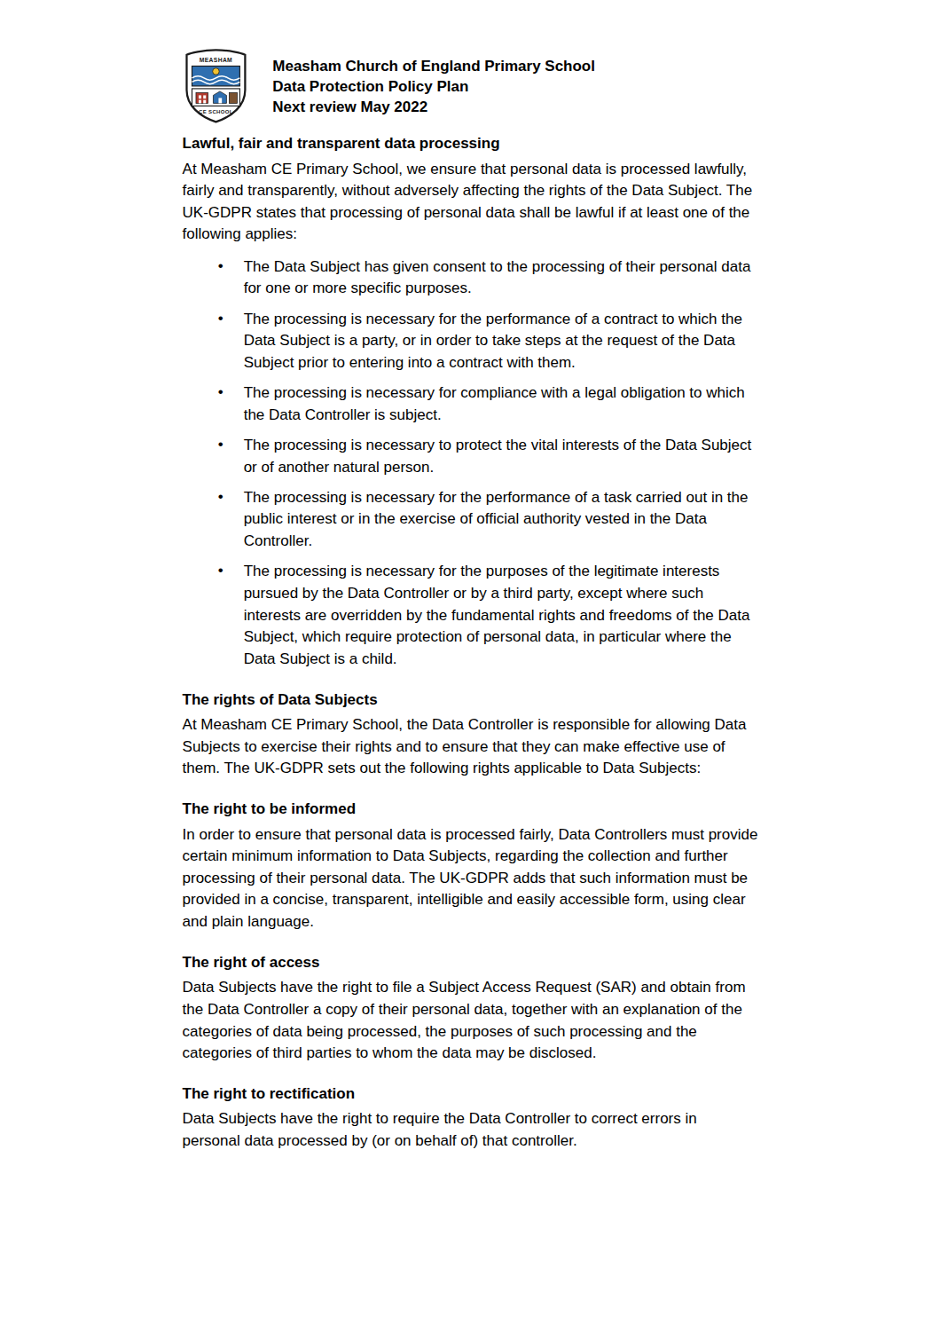MEASHAM CE SCHOOL
Measham Church of England Primary School
Data Protection Policy Plan
Next review May 2022
Lawful, fair and transparent data processing
At Measham CE Primary School, we ensure that personal data is processed lawfully, fairly and transparently, without adversely affecting the rights of the Data Subject. The UK-GDPR states that processing of personal data shall be lawful if at least one of the following applies:
The Data Subject has given consent to the processing of their personal data for one or more specific purposes.
The processing is necessary for the performance of a contract to which the Data Subject is a party, or in order to take steps at the request of the Data Subject prior to entering into a contract with them.
The processing is necessary for compliance with a legal obligation to which the Data Controller is subject.
The processing is necessary to protect the vital interests of the Data Subject or of another natural person.
The processing is necessary for the performance of a task carried out in the public interest or in the exercise of official authority vested in the Data Controller.
The processing is necessary for the purposes of the legitimate interests pursued by the Data Controller or by a third party, except where such interests are overridden by the fundamental rights and freedoms of the Data Subject, which require protection of personal data, in particular where the Data Subject is a child.
The rights of Data Subjects
At Measham CE Primary School, the Data Controller is responsible for allowing Data Subjects to exercise their rights and to ensure that they can make effective use of them. The UK-GDPR sets out the following rights applicable to Data Subjects:
The right to be informed
In order to ensure that personal data is processed fairly, Data Controllers must provide certain minimum information to Data Subjects, regarding the collection and further processing of their personal data. The UK-GDPR adds that such information must be provided in a concise, transparent, intelligible and easily accessible form, using clear and plain language.
The right of access
Data Subjects have the right to file a Subject Access Request (SAR) and obtain from the Data Controller a copy of their personal data, together with an explanation of the categories of data being processed, the purposes of such processing and the categories of third parties to whom the data may be disclosed.
The right to rectification
Data Subjects have the right to require the Data Controller to correct errors in personal data processed by (or on behalf of) that controller.